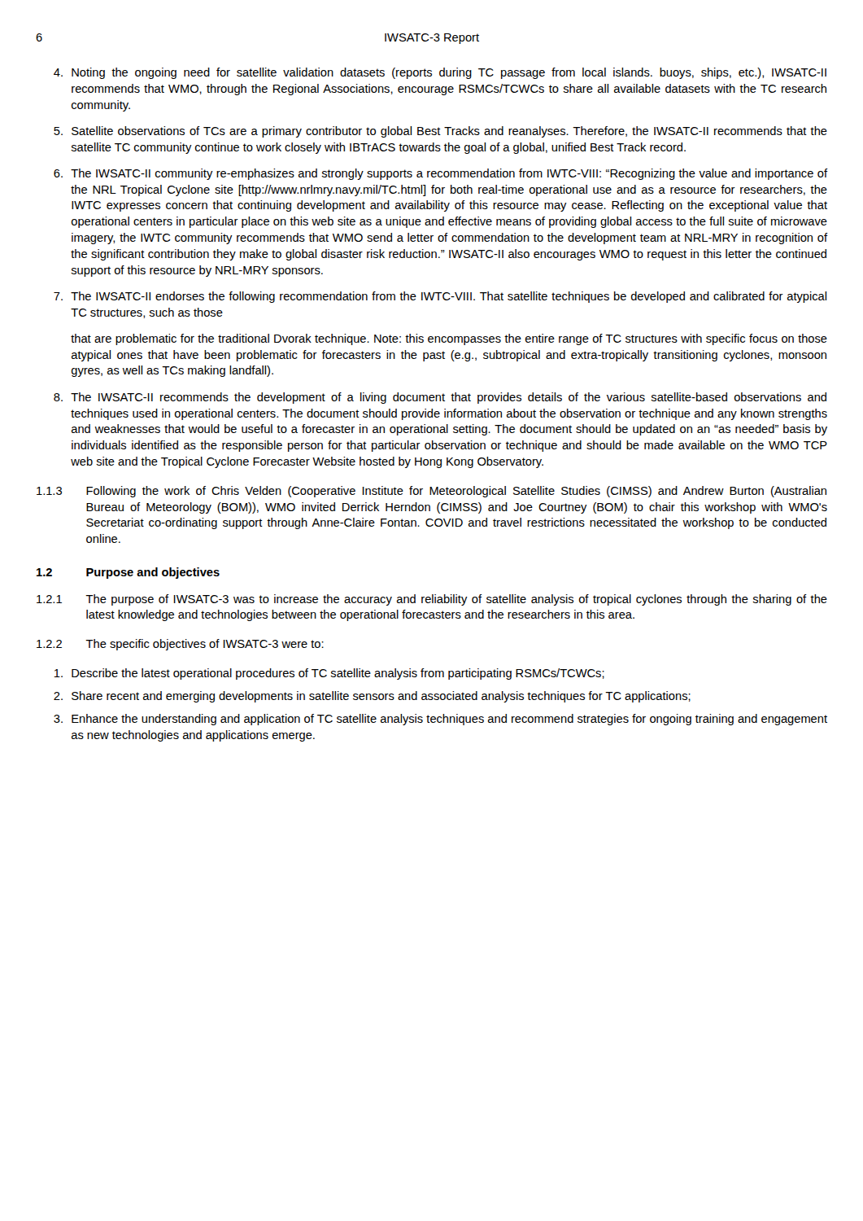6 IWSATC-3 Report
Noting the ongoing need for satellite validation datasets (reports during TC passage from local islands. buoys, ships, etc.), IWSATC-II recommends that WMO, through the Regional Associations, encourage RSMCs/TCWCs to share all available datasets with the TC research community.
Satellite observations of TCs are a primary contributor to global Best Tracks and reanalyses. Therefore, the IWSATC-II recommends that the satellite TC community continue to work closely with IBTrACS towards the goal of a global, unified Best Track record.
The IWSATC-II community re-emphasizes and strongly supports a recommendation from IWTC-VIII: “Recognizing the value and importance of the NRL Tropical Cyclone site [http://www.nrlmry.navy.mil/TC.html] for both real-time operational use and as a resource for researchers, the IWTC expresses concern that continuing development and availability of this resource may cease. Reflecting on the exceptional value that operational centers in particular place on this web site as a unique and effective means of providing global access to the full suite of microwave imagery, the IWTC community recommends that WMO send a letter of commendation to the development team at NRL-MRY in recognition of the significant contribution they make to global disaster risk reduction.” IWSATC-II also encourages WMO to request in this letter the continued support of this resource by NRL-MRY sponsors.
The IWSATC-II endorses the following recommendation from the IWTC-VIII. That satellite techniques be developed and calibrated for atypical TC structures, such as those
that are problematic for the traditional Dvorak technique. Note: this encompasses the entire range of TC structures with specific focus on those atypical ones that have been problematic for forecasters in the past (e.g., subtropical and extra-tropically transitioning cyclones, monsoon gyres, as well as TCs making landfall).
The IWSATC-II recommends the development of a living document that provides details of the various satellite-based observations and techniques used in operational centers. The document should provide information about the observation or technique and any known strengths and weaknesses that would be useful to a forecaster in an operational setting. The document should be updated on an “as needed” basis by individuals identified as the responsible person for that particular observation or technique and should be made available on the WMO TCP web site and the Tropical Cyclone Forecaster Website hosted by Hong Kong Observatory.
1.1.3 Following the work of Chris Velden (Cooperative Institute for Meteorological Satellite Studies (CIMSS) and Andrew Burton (Australian Bureau of Meteorology (BOM)), WMO invited Derrick Herndon (CIMSS) and Joe Courtney (BOM) to chair this workshop with WMO's Secretariat co-ordinating support through Anne-Claire Fontan. COVID and travel restrictions necessitated the workshop to be conducted online.
1.2 Purpose and objectives
1.2.1 The purpose of IWSATC-3 was to increase the accuracy and reliability of satellite analysis of tropical cyclones through the sharing of the latest knowledge and technologies between the operational forecasters and the researchers in this area.
1.2.2 The specific objectives of IWSATC-3 were to:
Describe the latest operational procedures of TC satellite analysis from participating RSMCs/TCWCs;
Share recent and emerging developments in satellite sensors and associated analysis techniques for TC applications;
Enhance the understanding and application of TC satellite analysis techniques and recommend strategies for ongoing training and engagement as new technologies and applications emerge.